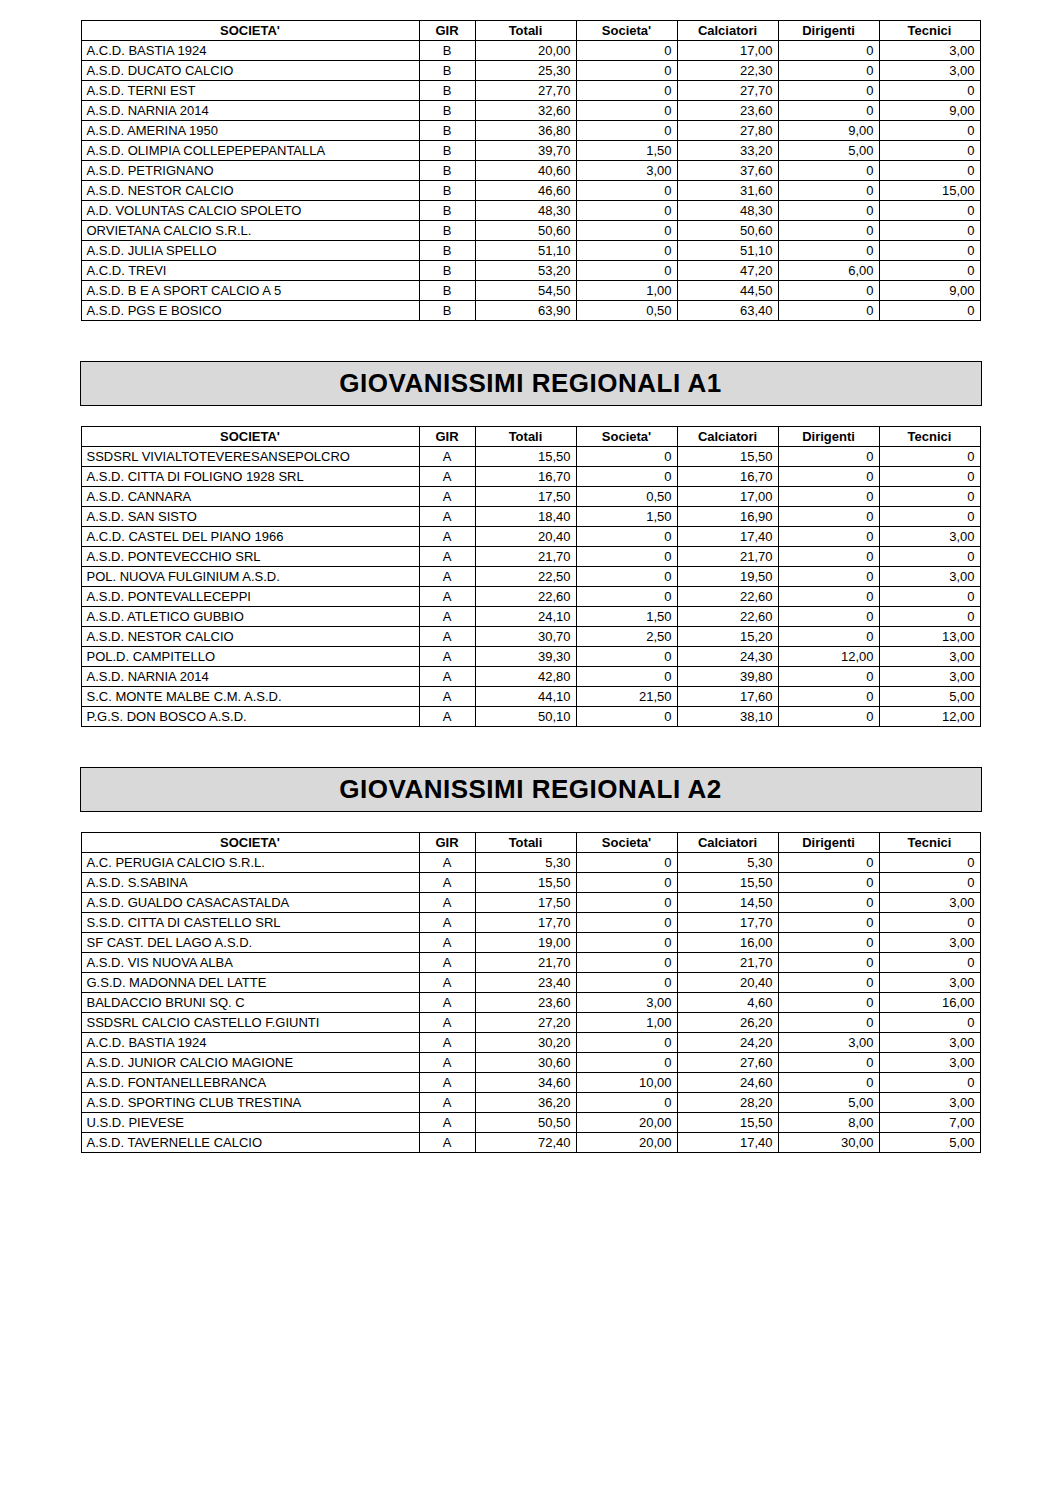| SOCIETA' | GIR | Totali | Societa' | Calciatori | Dirigenti | Tecnici |
| --- | --- | --- | --- | --- | --- | --- |
| A.C.D. BASTIA 1924 | B | 20,00 | 0 | 17,00 | 0 | 3,00 |
| A.S.D. DUCATO CALCIO | B | 25,30 | 0 | 22,30 | 0 | 3,00 |
| A.S.D. TERNI EST | B | 27,70 | 0 | 27,70 | 0 | 0 |
| A.S.D. NARNIA 2014 | B | 32,60 | 0 | 23,60 | 0 | 9,00 |
| A.S.D. AMERINA 1950 | B | 36,80 | 0 | 27,80 | 9,00 | 0 |
| A.S.D. OLIMPIA COLLEPEPEPANTALLA | B | 39,70 | 1,50 | 33,20 | 5,00 | 0 |
| A.S.D. PETRIGNANO | B | 40,60 | 3,00 | 37,60 | 0 | 0 |
| A.S.D. NESTOR CALCIO | B | 46,60 | 0 | 31,60 | 0 | 15,00 |
| A.D. VOLUNTAS CALCIO SPOLETO | B | 48,30 | 0 | 48,30 | 0 | 0 |
| ORVIETANA CALCIO S.R.L. | B | 50,60 | 0 | 50,60 | 0 | 0 |
| A.S.D. JULIA SPELLO | B | 51,10 | 0 | 51,10 | 0 | 0 |
| A.C.D. TREVI | B | 53,20 | 0 | 47,20 | 6,00 | 0 |
| A.S.D. B E A SPORT CALCIO A 5 | B | 54,50 | 1,00 | 44,50 | 0 | 9,00 |
| A.S.D. PGS E BOSICO | B | 63,90 | 0,50 | 63,40 | 0 | 0 |
GIOVANISSIMI REGIONALI A1
| SOCIETA' | GIR | Totali | Societa' | Calciatori | Dirigenti | Tecnici |
| --- | --- | --- | --- | --- | --- | --- |
| SSDSRL VIVIALTOTEVERESANSEPOLCRO | A | 15,50 | 0 | 15,50 | 0 | 0 |
| A.S.D. CITTA DI FOLIGNO 1928 SRL | A | 16,70 | 0 | 16,70 | 0 | 0 |
| A.S.D. CANNARA | A | 17,50 | 0,50 | 17,00 | 0 | 0 |
| A.S.D. SAN SISTO | A | 18,40 | 1,50 | 16,90 | 0 | 0 |
| A.C.D. CASTEL DEL PIANO 1966 | A | 20,40 | 0 | 17,40 | 0 | 3,00 |
| A.S.D. PONTEVECCHIO SRL | A | 21,70 | 0 | 21,70 | 0 | 0 |
| POL. NUOVA FULGINIUM A.S.D. | A | 22,50 | 0 | 19,50 | 0 | 3,00 |
| A.S.D. PONTEVALLECEPPI | A | 22,60 | 0 | 22,60 | 0 | 0 |
| A.S.D. ATLETICO GUBBIO | A | 24,10 | 1,50 | 22,60 | 0 | 0 |
| A.S.D. NESTOR CALCIO | A | 30,70 | 2,50 | 15,20 | 0 | 13,00 |
| POL.D. CAMPITELLO | A | 39,30 | 0 | 24,30 | 12,00 | 3,00 |
| A.S.D. NARNIA 2014 | A | 42,80 | 0 | 39,80 | 0 | 3,00 |
| S.C. MONTE MALBE C.M. A.S.D. | A | 44,10 | 21,50 | 17,60 | 0 | 5,00 |
| P.G.S. DON BOSCO A.S.D. | A | 50,10 | 0 | 38,10 | 0 | 12,00 |
GIOVANISSIMI REGIONALI A2
| SOCIETA' | GIR | Totali | Societa' | Calciatori | Dirigenti | Tecnici |
| --- | --- | --- | --- | --- | --- | --- |
| A.C. PERUGIA CALCIO S.R.L. | A | 5,30 | 0 | 5,30 | 0 | 0 |
| A.S.D. S.SABINA | A | 15,50 | 0 | 15,50 | 0 | 0 |
| A.S.D. GUALDO CASACASTALDA | A | 17,50 | 0 | 14,50 | 0 | 3,00 |
| S.S.D. CITTA DI CASTELLO SRL | A | 17,70 | 0 | 17,70 | 0 | 0 |
| SF CAST. DEL LAGO A.S.D. | A | 19,00 | 0 | 16,00 | 0 | 3,00 |
| A.S.D. VIS NUOVA ALBA | A | 21,70 | 0 | 21,70 | 0 | 0 |
| G.S.D. MADONNA DEL LATTE | A | 23,40 | 0 | 20,40 | 0 | 3,00 |
| BALDACCIO BRUNI SQ. C | A | 23,60 | 3,00 | 4,60 | 0 | 16,00 |
| SSDSRL CALCIO CASTELLO F.GIUNTI | A | 27,20 | 1,00 | 26,20 | 0 | 0 |
| A.C.D. BASTIA 1924 | A | 30,20 | 0 | 24,20 | 3,00 | 3,00 |
| A.S.D. JUNIOR CALCIO MAGIONE | A | 30,60 | 0 | 27,60 | 0 | 3,00 |
| A.S.D. FONTANELLEBRANCA | A | 34,60 | 10,00 | 24,60 | 0 | 0 |
| A.S.D. SPORTING CLUB TRESTINA | A | 36,20 | 0 | 28,20 | 5,00 | 3,00 |
| U.S.D. PIEVESE | A | 50,50 | 20,00 | 15,50 | 8,00 | 7,00 |
| A.S.D. TAVERNELLE CALCIO | A | 72,40 | 20,00 | 17,40 | 30,00 | 5,00 |